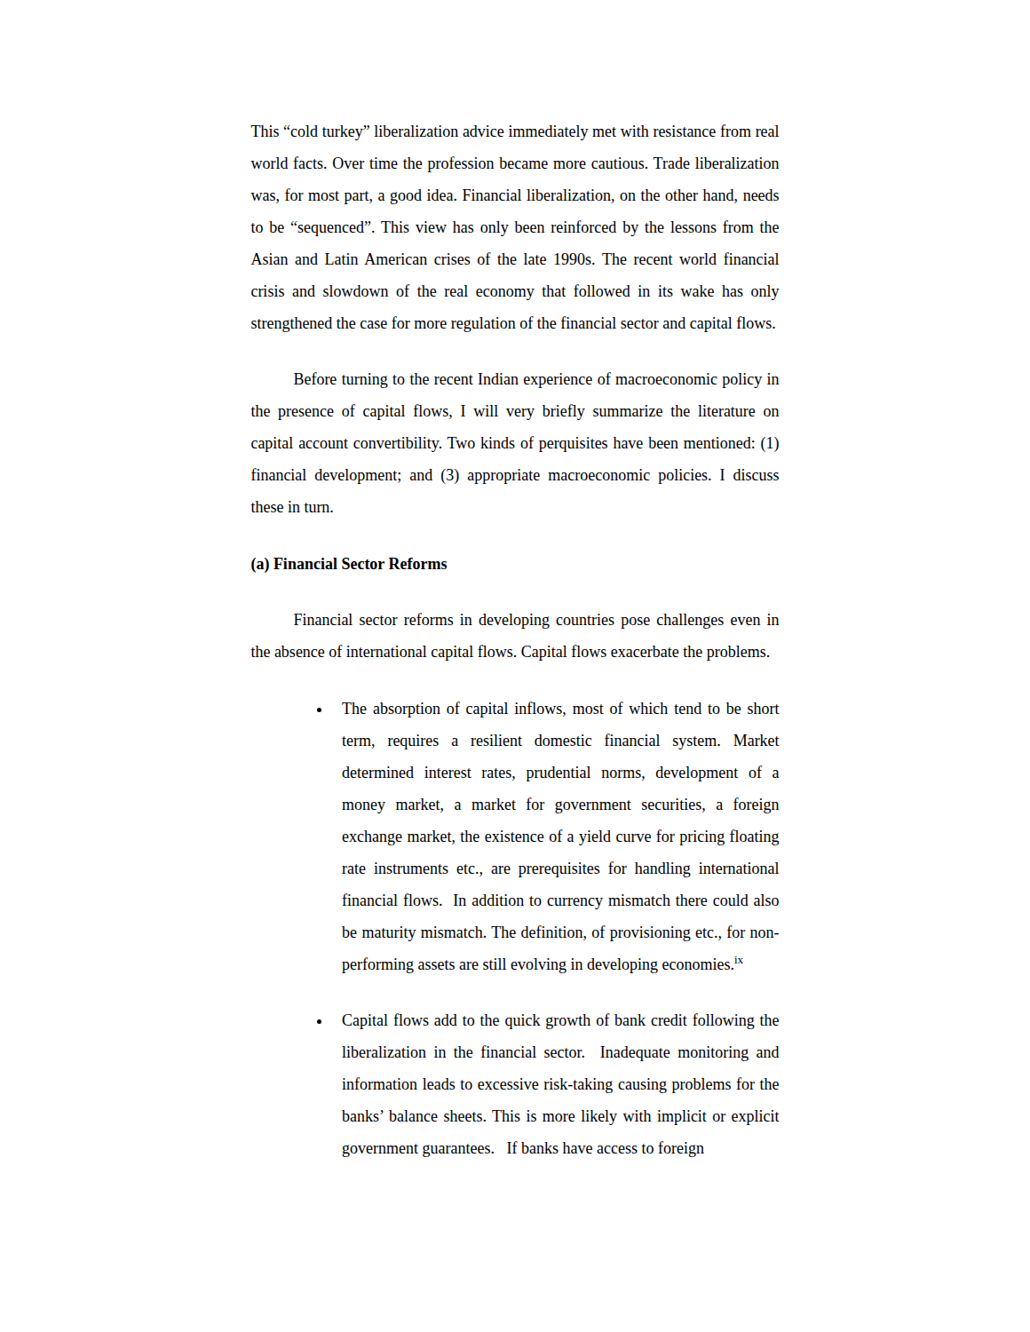This “cold turkey” liberalization advice immediately met with resistance from real world facts. Over time the profession became more cautious. Trade liberalization was, for most part, a good idea. Financial liberalization, on the other hand, needs to be “sequenced”. This view has only been reinforced by the lessons from the Asian and Latin American crises of the late 1990s. The recent world financial crisis and slowdown of the real economy that followed in its wake has only strengthened the case for more regulation of the financial sector and capital flows.
Before turning to the recent Indian experience of macroeconomic policy in the presence of capital flows, I will very briefly summarize the literature on capital account convertibility. Two kinds of perquisites have been mentioned: (1) financial development; and (3) appropriate macroeconomic policies. I discuss these in turn.
(a) Financial Sector Reforms
Financial sector reforms in developing countries pose challenges even in the absence of international capital flows. Capital flows exacerbate the problems.
The absorption of capital inflows, most of which tend to be short term, requires a resilient domestic financial system. Market determined interest rates, prudential norms, development of a money market, a market for government securities, a foreign exchange market, the existence of a yield curve for pricing floating rate instruments etc., are prerequisites for handling international financial flows. In addition to currency mismatch there could also be maturity mismatch. The definition, of provisioning etc., for non-performing assets are still evolving in developing economies.ix
Capital flows add to the quick growth of bank credit following the liberalization in the financial sector. Inadequate monitoring and information leads to excessive risk-taking causing problems for the banks’ balance sheets. This is more likely with implicit or explicit government guarantees. If banks have access to foreign